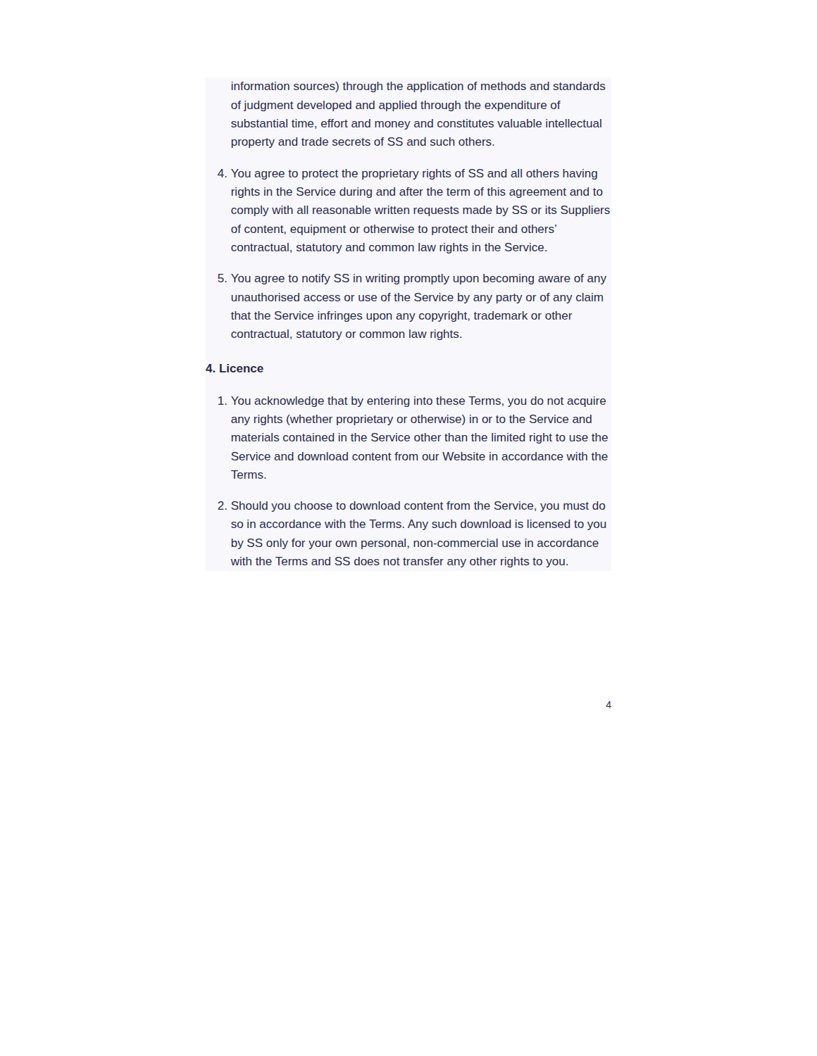information sources) through the application of methods and standards of judgment developed and applied through the expenditure of substantial time, effort and money and constitutes valuable intellectual property and trade secrets of SS and such others.
You agree to protect the proprietary rights of SS and all others having rights in the Service during and after the term of this agreement and to comply with all reasonable written requests made by SS or its Suppliers of content, equipment or otherwise to protect their and others’ contractual, statutory and common law rights in the Service.
You agree to notify SS in writing promptly upon becoming aware of any unauthorised access or use of the Service by any party or of any claim that the Service infringes upon any copyright, trademark or other contractual, statutory or common law rights.
4. Licence
You acknowledge that by entering into these Terms, you do not acquire any rights (whether proprietary or otherwise) in or to the Service and materials contained in the Service other than the limited right to use the Service and download content from our Website in accordance with the Terms.
Should you choose to download content from the Service, you must do so in accordance with the Terms. Any such download is licensed to you by SS only for your own personal, non-commercial use in accordance with the Terms and SS does not transfer any other rights to you.
4